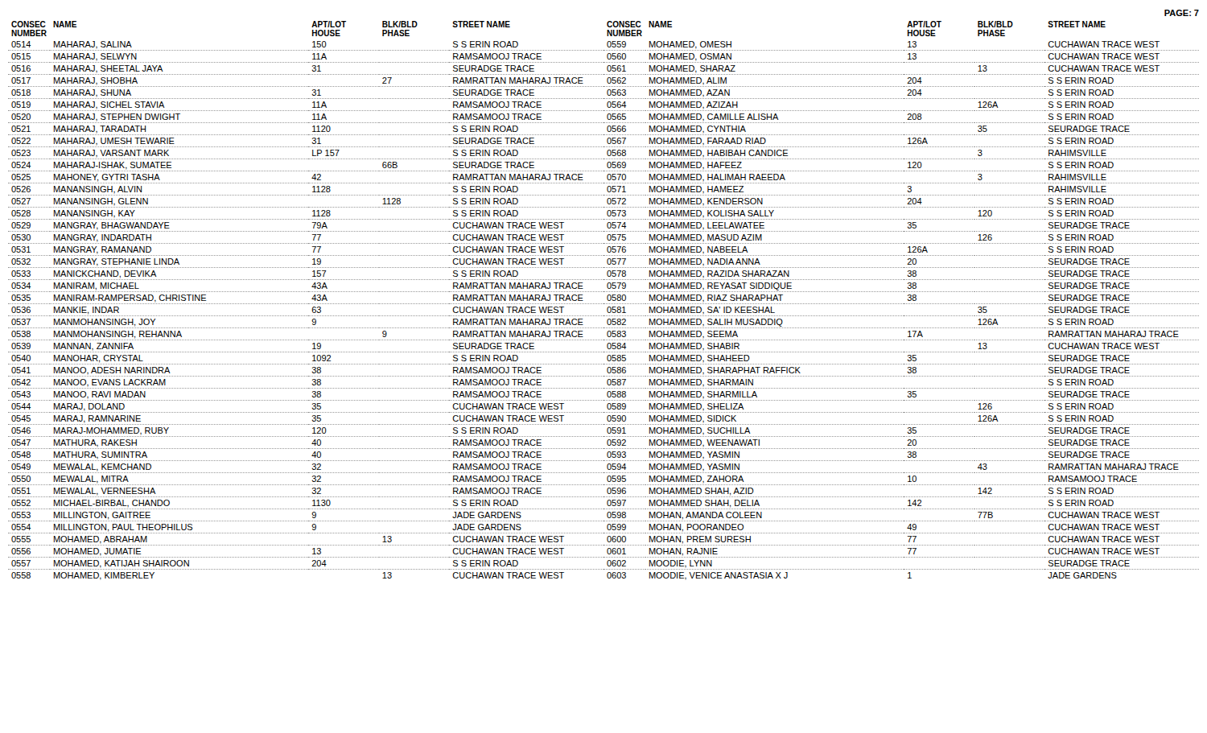PAGE: 7
| CONSEC NUMBER | NAME | APT/LOT HOUSE | BLK/BLD PHASE | STREET NAME | CONSEC NUMBER | NAME | APT/LOT HOUSE | BLK/BLD PHASE | STREET NAME |
| --- | --- | --- | --- | --- | --- | --- | --- | --- | --- |
| 0514 | MAHARAJ, SALINA | 150 | | S S ERIN ROAD | 0559 | MOHAMED, OMESH | 13 | | CUCHAWAN TRACE WEST |
| 0515 | MAHARAJ, SELWYN | 11A | | RAMSAMOOJ TRACE | 0560 | MOHAMED, OSMAN | 13 | | CUCHAWAN TRACE WEST |
| 0516 | MAHARAJ, SHEETAL JAYA | 31 | | SEURADGE TRACE | 0561 | MOHAMED, SHARAZ | | 13 | CUCHAWAN TRACE WEST |
| 0517 | MAHARAJ, SHOBHA | | 27 | RAMRATTAN MAHARAJ TRACE | 0562 | MOHAMMED, ALIM | 204 | | S S ERIN ROAD |
| 0518 | MAHARAJ, SHUNA | 31 | | SEURADGE TRACE | 0563 | MOHAMMED, AZAN | 204 | | S S ERIN ROAD |
| 0519 | MAHARAJ, SICHEL STAVIA | 11A | | RAMSAMOOJ TRACE | 0564 | MOHAMMED, AZIZAH | | 126A | S S ERIN ROAD |
| 0520 | MAHARAJ, STEPHEN DWIGHT | 11A | | RAMSAMOOJ TRACE | 0565 | MOHAMMED, CAMILLE ALISHA | 208 | | S S ERIN ROAD |
| 0521 | MAHARAJ, TARADATH | 1120 | | S S ERIN ROAD | 0566 | MOHAMMED, CYNTHIA | | 35 | SEURADGE TRACE |
| 0522 | MAHARAJ, UMESH TEWARIE | 31 | | SEURADGE TRACE | 0567 | MOHAMMED, FARAAD RIAD | 126A | | S S ERIN ROAD |
| 0523 | MAHARAJ, VARSANT MARK | LP 157 | | S S ERIN ROAD | 0568 | MOHAMMED, HABIBAH CANDICE | | 3 | RAHIMSVILLE |
| 0524 | MAHARAJ-ISHAK, SUMATEE | | 66B | SEURADGE TRACE | 0569 | MOHAMMED, HAFEEZ | 120 | | S S ERIN ROAD |
| 0525 | MAHONEY, GYTRI TASHA | 42 | | RAMRATTAN MAHARAJ TRACE | 0570 | MOHAMMED, HALIMAH RAEEDA | | 3 | RAHIMSVILLE |
| 0526 | MANANSINGH, ALVIN | 1128 | | S S ERIN ROAD | 0571 | MOHAMMED, HAMEEZ | 3 | | RAHIMSVILLE |
| 0527 | MANANSINGH, GLENN | | 1128 | S S ERIN ROAD | 0572 | MOHAMMED, KENDERSON | 204 | | S S ERIN ROAD |
| 0528 | MANANSINGH, KAY | 1128 | | S S ERIN ROAD | 0573 | MOHAMMED, KOLISHA SALLY | | 120 | S S ERIN ROAD |
| 0529 | MANGRAY, BHAGWANDAYE | 79A | | CUCHAWAN TRACE WEST | 0574 | MOHAMMED, LEELAWATEE | 35 | | SEURADGE TRACE |
| 0530 | MANGRAY, INDARDATH | 77 | | CUCHAWAN TRACE WEST | 0575 | MOHAMMED, MASUD AZIM | | 126 | S S ERIN ROAD |
| 0531 | MANGRAY, RAMANAND | 77 | | CUCHAWAN TRACE WEST | 0576 | MOHAMMED, NABEELA | 126A | | S S ERIN ROAD |
| 0532 | MANGRAY, STEPHANIE LINDA | 19 | | CUCHAWAN TRACE WEST | 0577 | MOHAMMED, NADIA ANNA | 20 | | SEURADGE TRACE |
| 0533 | MANICKCHAND, DEVIKA | 157 | | S S ERIN ROAD | 0578 | MOHAMMED, RAZIDA SHARAZAN | 38 | | SEURADGE TRACE |
| 0534 | MANIRAM, MICHAEL | 43A | | RAMRATTAN MAHARAJ TRACE | 0579 | MOHAMMED, REYASAT SIDDIQUE | 38 | | SEURADGE TRACE |
| 0535 | MANIRAM-RAMPERSAD, CHRISTINE | 43A | | RAMRATTAN MAHARAJ TRACE | 0580 | MOHAMMED, RIAZ SHARAPHAT | 38 | | SEURADGE TRACE |
| 0536 | MANKIE, INDAR | 63 | | CUCHAWAN TRACE WEST | 0581 | MOHAMMED, SA' ID KEESHAL | | 35 | SEURADGE TRACE |
| 0537 | MANMOHANSINGH, JOY | 9 | | RAMRATTAN MAHARAJ TRACE | 0582 | MOHAMMED, SALIH MUSADDIQ | | 126A | S S ERIN ROAD |
| 0538 | MANMOHANSINGH, REHANNA | | 9 | RAMRATTAN MAHARAJ TRACE | 0583 | MOHAMMED, SEEMA | 17A | | RAMRATTAN MAHARAJ TRACE |
| 0539 | MANNAN, ZANNIFA | 19 | | SEURADGE TRACE | 0584 | MOHAMMED, SHABIR | | 13 | CUCHAWAN TRACE WEST |
| 0540 | MANOHAR, CRYSTAL | 1092 | | S S ERIN ROAD | 0585 | MOHAMMED, SHAHEED | 35 | | SEURADGE TRACE |
| 0541 | MANOO, ADESH NARINDRA | 38 | | RAMSAMOOJ TRACE | 0586 | MOHAMMED, SHARAPHAT RAFFICK | 38 | | SEURADGE TRACE |
| 0542 | MANOO, EVANS LACKRAM | 38 | | RAMSAMOOJ TRACE | 0587 | MOHAMMED, SHARMAIN | | | S S ERIN ROAD |
| 0543 | MANOO, RAVI MADAN | 38 | | RAMSAMOOJ TRACE | 0588 | MOHAMMED, SHARMILLA | 35 | | SEURADGE TRACE |
| 0544 | MARAJ, DOLAND | 35 | | CUCHAWAN TRACE WEST | 0589 | MOHAMMED, SHELIZA | | 126 | S S ERIN ROAD |
| 0545 | MARAJ, RAMNARINE | 35 | | CUCHAWAN TRACE WEST | 0590 | MOHAMMED, SIDICK | | 126A | S S ERIN ROAD |
| 0546 | MARAJ-MOHAMMED, RUBY | 120 | | S S ERIN ROAD | 0591 | MOHAMMED, SUCHILLA | 35 | | SEURADGE TRACE |
| 0547 | MATHURA, RAKESH | 40 | | RAMSAMOOJ TRACE | 0592 | MOHAMMED, WEENAWATI | 20 | | SEURADGE TRACE |
| 0548 | MATHURA, SUMINTRA | 40 | | RAMSAMOOJ TRACE | 0593 | MOHAMMED, YASMIN | 38 | | SEURADGE TRACE |
| 0549 | MEWALAL, KEMCHAND | 32 | | RAMSAMOOJ TRACE | 0594 | MOHAMMED, YASMIN | | 43 | RAMRATTAN MAHARAJ TRACE |
| 0550 | MEWALAL, MITRA | 32 | | RAMSAMOOJ TRACE | 0595 | MOHAMMED, ZAHORA | 10 | | RAMSAMOOJ TRACE |
| 0551 | MEWALAL, VERNEESHA | 32 | | RAMSAMOOJ TRACE | 0596 | MOHAMMED SHAH, AZID | | 142 | S S ERIN ROAD |
| 0552 | MICHAEL-BIRBAL, CHANDO | 1130 | | S S ERIN ROAD | 0597 | MOHAMMED SHAH, DELIA | 142 | | S S ERIN ROAD |
| 0553 | MILLINGTON, GAITREE | 9 | | JADE GARDENS | 0598 | MOHAN, AMANDA COLEEN | | 77B | CUCHAWAN TRACE WEST |
| 0554 | MILLINGTON, PAUL THEOPHILUS | 9 | | JADE GARDENS | 0599 | MOHAN, POORANDEO | 49 | | CUCHAWAN TRACE WEST |
| 0555 | MOHAMED, ABRAHAM | | 13 | CUCHAWAN TRACE WEST | 0600 | MOHAN, PREM SURESH | 77 | | CUCHAWAN TRACE WEST |
| 0556 | MOHAMED, JUMATIE | 13 | | CUCHAWAN TRACE WEST | 0601 | MOHAN, RAJNIE | 77 | | CUCHAWAN TRACE WEST |
| 0557 | MOHAMED, KATIJAH SHAIROON | 204 | | S S ERIN ROAD | 0602 | MOODIE, LYNN | | | SEURADGE TRACE |
| 0558 | MOHAMED, KIMBERLEY | | 13 | CUCHAWAN TRACE WEST | 0603 | MOODIE, VENICE ANASTASIA X J | 1 | | JADE GARDENS |